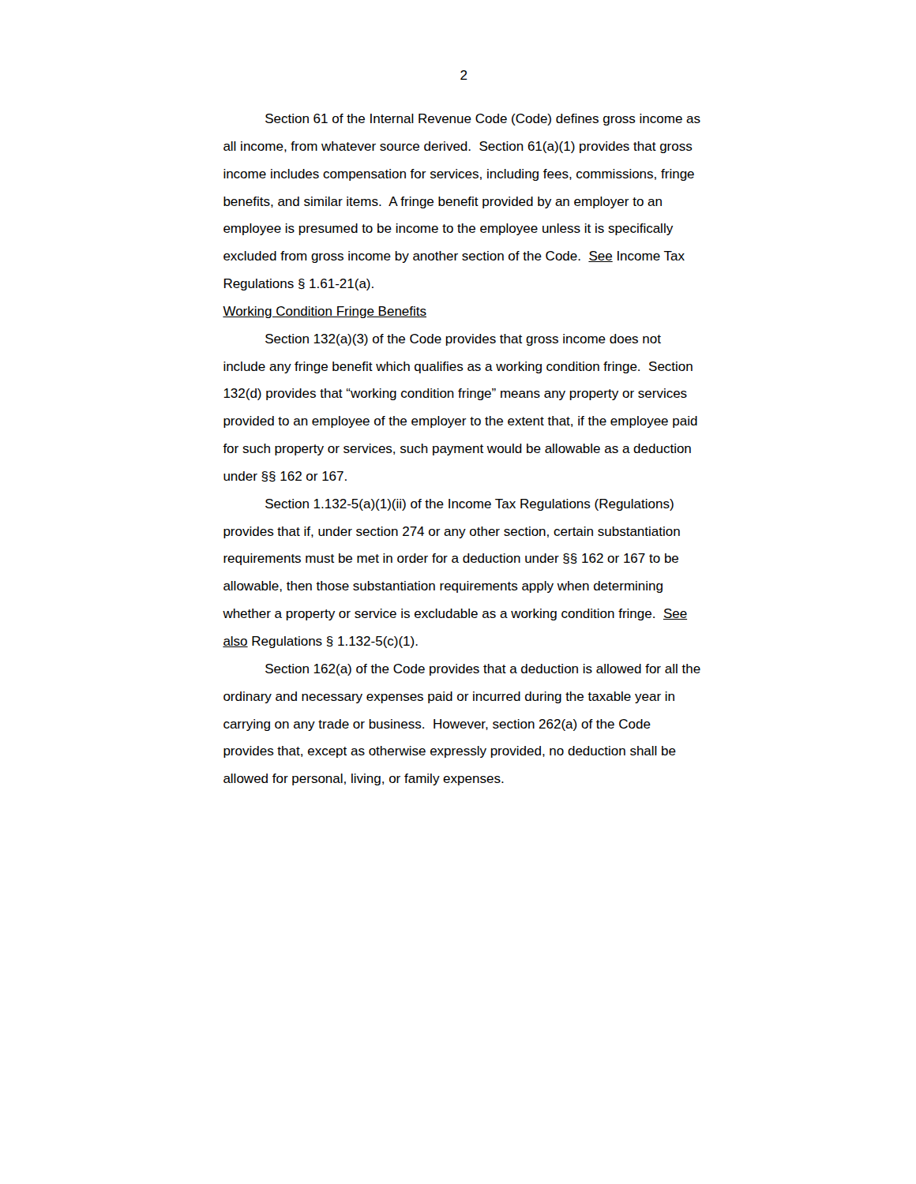2
Section 61 of the Internal Revenue Code (Code) defines gross income as all income, from whatever source derived. Section 61(a)(1) provides that gross income includes compensation for services, including fees, commissions, fringe benefits, and similar items. A fringe benefit provided by an employer to an employee is presumed to be income to the employee unless it is specifically excluded from gross income by another section of the Code. See Income Tax Regulations § 1.61-21(a).
Working Condition Fringe Benefits
Section 132(a)(3) of the Code provides that gross income does not include any fringe benefit which qualifies as a working condition fringe. Section 132(d) provides that “working condition fringe” means any property or services provided to an employee of the employer to the extent that, if the employee paid for such property or services, such payment would be allowable as a deduction under §§ 162 or 167.
Section 1.132-5(a)(1)(ii) of the Income Tax Regulations (Regulations) provides that if, under section 274 or any other section, certain substantiation requirements must be met in order for a deduction under §§ 162 or 167 to be allowable, then those substantiation requirements apply when determining whether a property or service is excludable as a working condition fringe. See also Regulations § 1.132-5(c)(1).
Section 162(a) of the Code provides that a deduction is allowed for all the ordinary and necessary expenses paid or incurred during the taxable year in carrying on any trade or business. However, section 262(a) of the Code provides that, except as otherwise expressly provided, no deduction shall be allowed for personal, living, or family expenses.